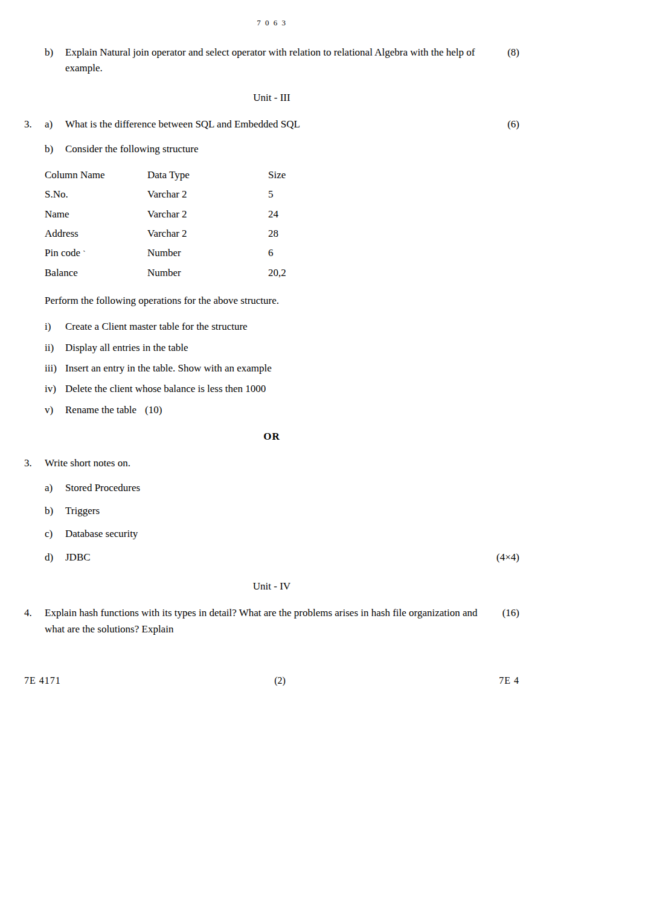7 0 6 3
b)
(8) Explain Natural join operator and select operator with relation to relational Algebra with the help of example.
Unit - III
3.
a)
(6) What is the difference between SQL and Embedded SQL
b)
Consider the following structure
| Column Name | Data Type | Size |
| S.No. | Varchar 2 | 5 |
| Name | Varchar 2 | 24 |
| Address | Varchar 2 | 28 |
| Pin code ` | Number | 6 |
| Balance | Number | 20,2 |
Perform the following operations for the above structure.
i) Create a Client master table for the structure
ii) Display all entries in the table
iii) Insert an entry in the table. Show with an example
iv) Delete the client whose balance is less then 1000
v) Rename the table(10)
OR
3.
Write short notes on.
a)
Stored Procedures
b)
Triggers
c)
Database security
d)
(4×4) JDBC
Unit - IV
4.
(16) Explain hash functions with its types in detail? What are the problems arises in hash file organization and what are the solutions? Explain
7E 4171
(2)
7E 4